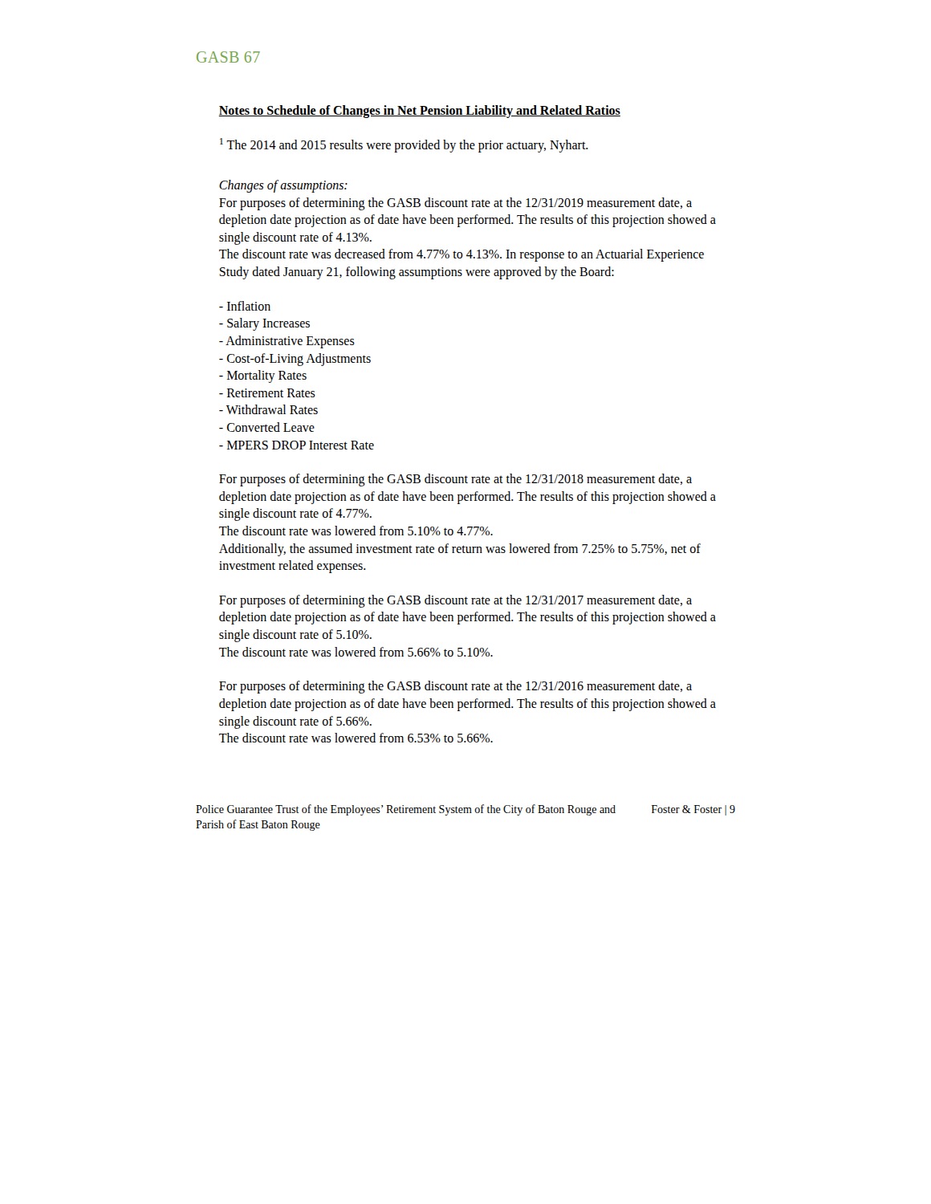GASB 67
Notes to Schedule of Changes in Net Pension Liability and Related Ratios
1 The 2014 and 2015 results were provided by the prior actuary, Nyhart.
Changes of assumptions:
For purposes of determining the GASB discount rate at the 12/31/2019 measurement date, a depletion date projection as of date have been performed. The results of this projection showed a single discount rate of 4.13%.
The discount rate was decreased from 4.77% to 4.13%. In response to an Actuarial Experience Study dated January 21, following assumptions were approved by the Board:
- Inflation
- Salary Increases
- Administrative Expenses
- Cost-of-Living Adjustments
- Mortality Rates
- Retirement Rates
- Withdrawal Rates
- Converted Leave
- MPERS DROP Interest Rate
For purposes of determining the GASB discount rate at the 12/31/2018 measurement date, a depletion date projection as of date have been performed. The results of this projection showed a single discount rate of 4.77%.
The discount rate was lowered from 5.10% to 4.77%.
Additionally, the assumed investment rate of return was lowered from 7.25% to 5.75%, net of investment related expenses.
For purposes of determining the GASB discount rate at the 12/31/2017 measurement date, a depletion date projection as of date have been performed. The results of this projection showed a single discount rate of 5.10%.
The discount rate was lowered from 5.66% to 5.10%.
For purposes of determining the GASB discount rate at the 12/31/2016 measurement date, a depletion date projection as of date have been performed. The results of this projection showed a single discount rate of 5.66%.
The discount rate was lowered from 6.53% to 5.66%.
Police Guarantee Trust of the Employees’ Retirement System of the City of Baton Rouge and Parish of East Baton Rouge
Foster & Foster | 9